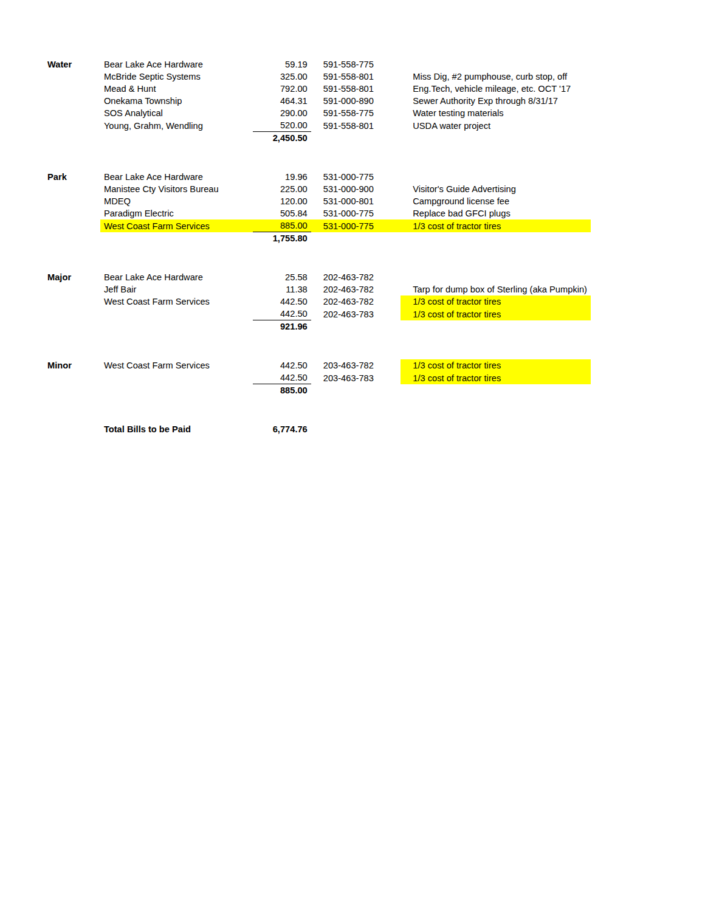| Water | Bear Lake Ace Hardware | 59.19 | 591-558-775 | |
| | McBride Septic Systems | 325.00 | 591-558-801 | Miss Dig, #2 pumphouse, curb stop, off |
| | Mead & Hunt | 792.00 | 591-558-801 | Eng.Tech, vehicle mileage, etc. OCT '17 |
| | Onekama Township | 464.31 | 591-000-890 | Sewer Authority Exp through 8/31/17 |
| | SOS Analytical | 290.00 | 591-558-775 | Water testing materials |
| | Young, Grahm, Wendling | 520.00 | 591-558-801 | USDA water project |
| | | 2,450.50 | | |
| Park | Bear Lake Ace Hardware | 19.96 | 531-000-775 | |
| | Manistee Cty Visitors Bureau | 225.00 | 531-000-900 | Visitor's Guide Advertising |
| | MDEQ | 120.00 | 531-000-801 | Campground license fee |
| | Paradigm Electric | 505.84 | 531-000-775 | Replace bad GFCI plugs |
| | West Coast Farm Services | 885.00 | 531-000-775 | 1/3 cost of tractor tires |
| | | 1,755.80 | | |
| Major | Bear Lake Ace Hardware | 25.58 | 202-463-782 | |
| | Jeff Bair | 11.38 | 202-463-782 | Tarp for dump box of Sterling (aka Pumpkin) |
| | West Coast Farm Services | 442.50 | 202-463-782 | 1/3 cost of tractor tires |
| | | 442.50 | 202-463-783 | 1/3 cost of tractor tires |
| | | 921.96 | | |
| Minor | West Coast Farm Services | 442.50 | 203-463-782 | 1/3 cost of tractor tires |
| | | 442.50 | 203-463-783 | 1/3 cost of tractor tires |
| | | 885.00 | | |
| | Total Bills to be Paid | 6,774.76 | | |